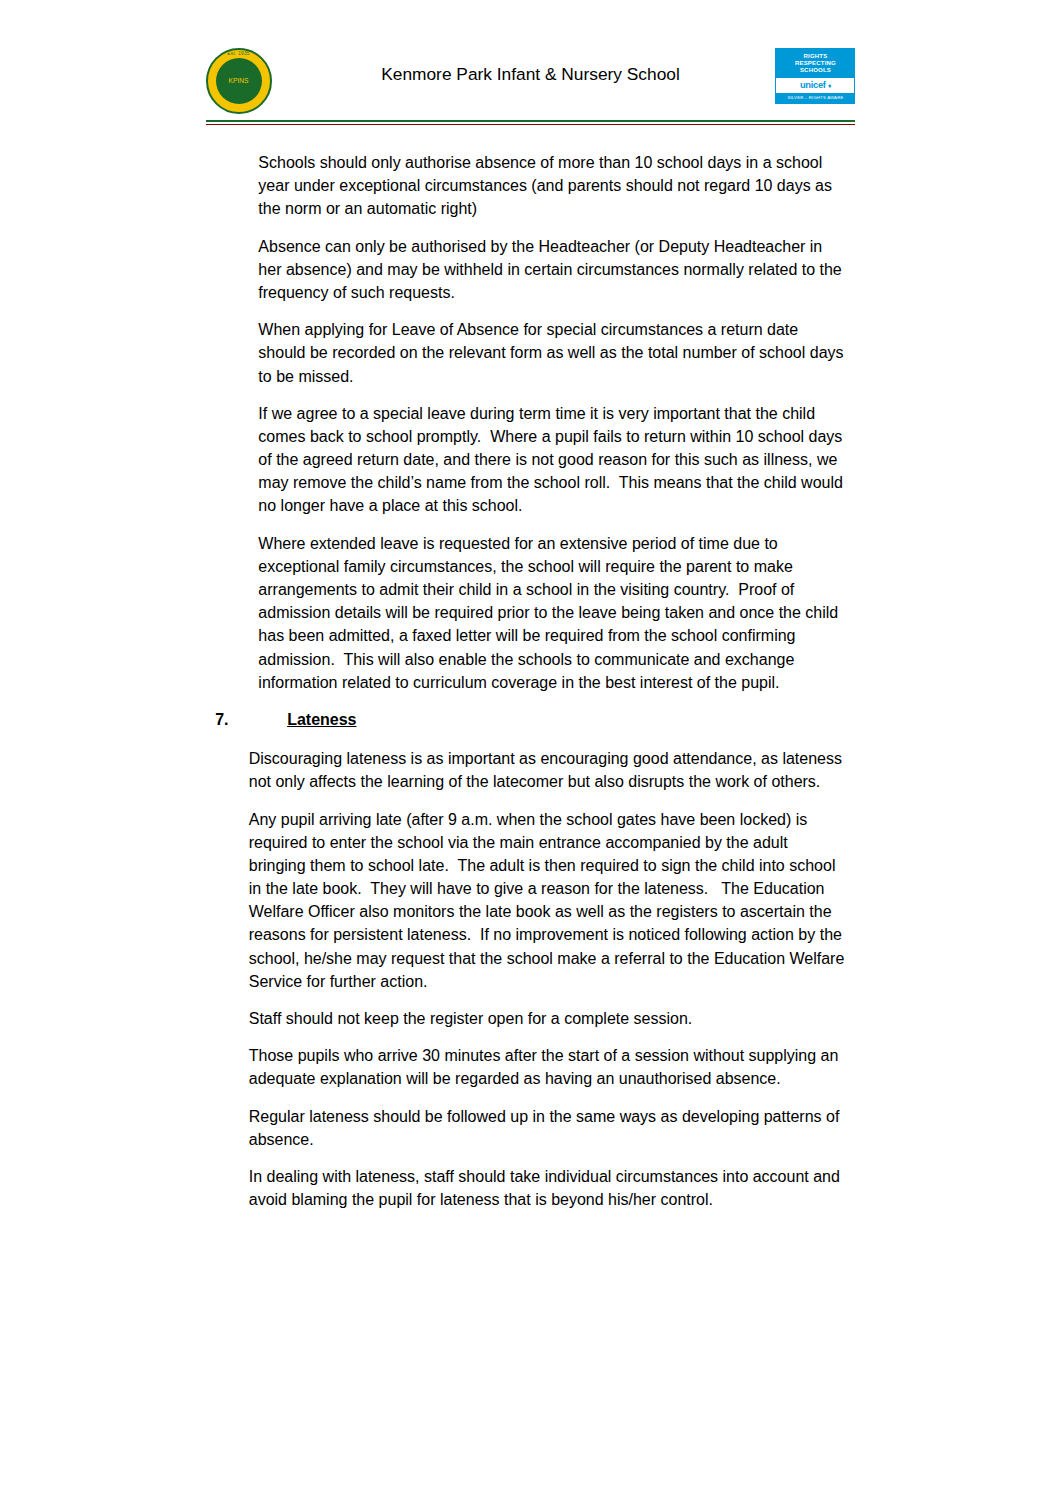Est. 1935
KPINS
Kenmore Park Infant & Nursery School
RIGHTS
RESPECTING
SCHOOLS
unicef ♦
SILVER – RIGHTS AWARE
Schools should only authorise absence of more than 10 school days in a school year under exceptional circumstances (and parents should not regard 10 days as the norm or an automatic right)
Absence can only be authorised by the Headteacher (or Deputy Headteacher in her absence) and may be withheld in certain circumstances normally related to the frequency of such requests.
When applying for Leave of Absence for special circumstances a return date should be recorded on the relevant form as well as the total number of school days to be missed.
If we agree to a special leave during term time it is very important that the child comes back to school promptly. Where a pupil fails to return within 10 school days of the agreed return date, and there is not good reason for this such as illness, we may remove the child’s name from the school roll. This means that the child would no longer have a place at this school.
Where extended leave is requested for an extensive period of time due to exceptional family circumstances, the school will require the parent to make arrangements to admit their child in a school in the visiting country. Proof of admission details will be required prior to the leave being taken and once the child has been admitted, a faxed letter will be required from the school confirming
admission. This will also enable the schools to communicate and exchange information related to curriculum coverage in the best interest of the pupil.
7.
Lateness
Discouraging lateness is as important as encouraging good attendance, as lateness not only affects the learning of the latecomer but also disrupts the work of others.
Any pupil arriving late (after 9 a.m. when the school gates have been locked) is required to enter the school via the main entrance accompanied by the adult bringing them to school late. The adult is then required to sign the child into school in the late book. They will have to give a reason for the lateness. The Education Welfare Officer also monitors the late book as well as the registers to ascertain the reasons for persistent lateness. If no improvement is noticed following action by the school, he/she may request that the school make a referral to the Education Welfare Service for further action.
Staff should not keep the register open for a complete session.
Those pupils who arrive 30 minutes after the start of a session without supplying an adequate explanation will be regarded as having an unauthorised absence.
Regular lateness should be followed up in the same ways as developing patterns of absence.
In dealing with lateness, staff should take individual circumstances into account and avoid blaming the pupil for lateness that is beyond his/her control.